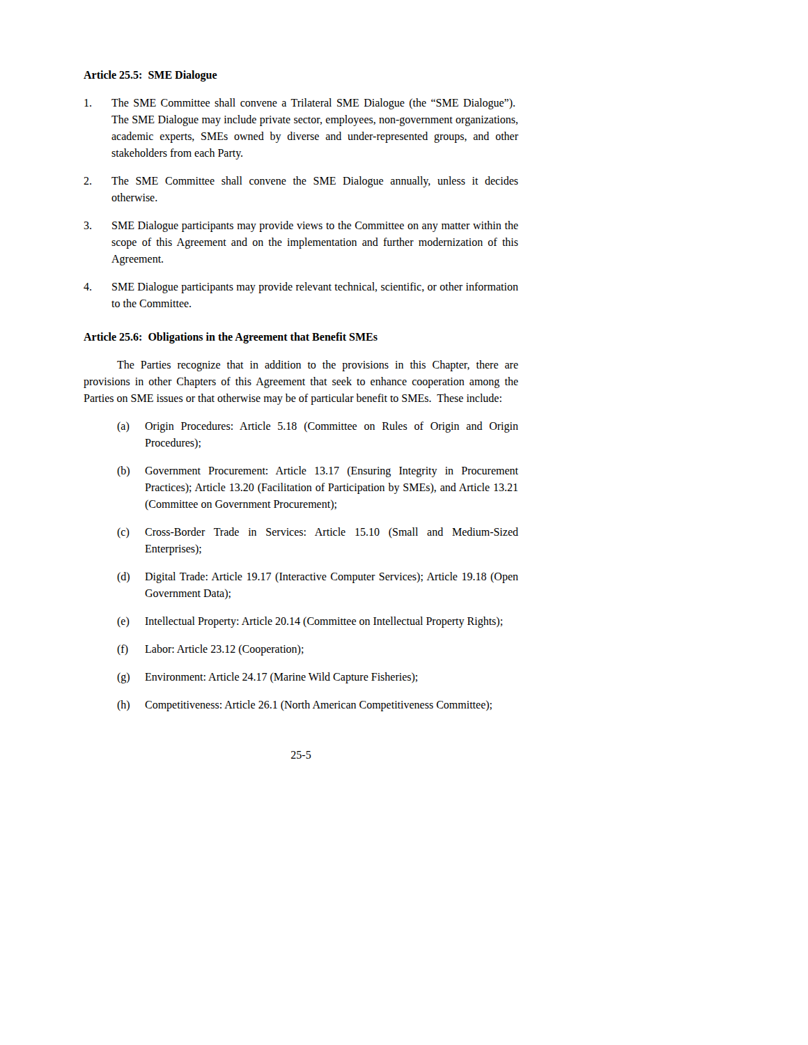Article 25.5: SME Dialogue
1.
The SME Committee shall convene a Trilateral SME Dialogue (the “SME Dialogue”). The SME Dialogue may include private sector, employees, non-government organizations, academic experts, SMEs owned by diverse and under-represented groups, and other stakeholders from each Party.
2.
The SME Committee shall convene the SME Dialogue annually, unless it decides otherwise.
3.
SME Dialogue participants may provide views to the Committee on any matter within the scope of this Agreement and on the implementation and further modernization of this Agreement.
4.
SME Dialogue participants may provide relevant technical, scientific, or other information to the Committee.
Article 25.6: Obligations in the Agreement that Benefit SMEs
The Parties recognize that in addition to the provisions in this Chapter, there are provisions in other Chapters of this Agreement that seek to enhance cooperation among the Parties on SME issues or that otherwise may be of particular benefit to SMEs. These include:
(a) Origin Procedures: Article 5.18 (Committee on Rules of Origin and Origin Procedures);
(b) Government Procurement: Article 13.17 (Ensuring Integrity in Procurement Practices); Article 13.20 (Facilitation of Participation by SMEs), and Article 13.21 (Committee on Government Procurement);
(c) Cross-Border Trade in Services: Article 15.10 (Small and Medium-Sized Enterprises);
(d) Digital Trade: Article 19.17 (Interactive Computer Services); Article 19.18 (Open Government Data);
(e) Intellectual Property: Article 20.14 (Committee on Intellectual Property Rights);
(f) Labor: Article 23.12 (Cooperation);
(g) Environment: Article 24.17 (Marine Wild Capture Fisheries);
(h) Competitiveness: Article 26.1 (North American Competitiveness Committee);
25-5